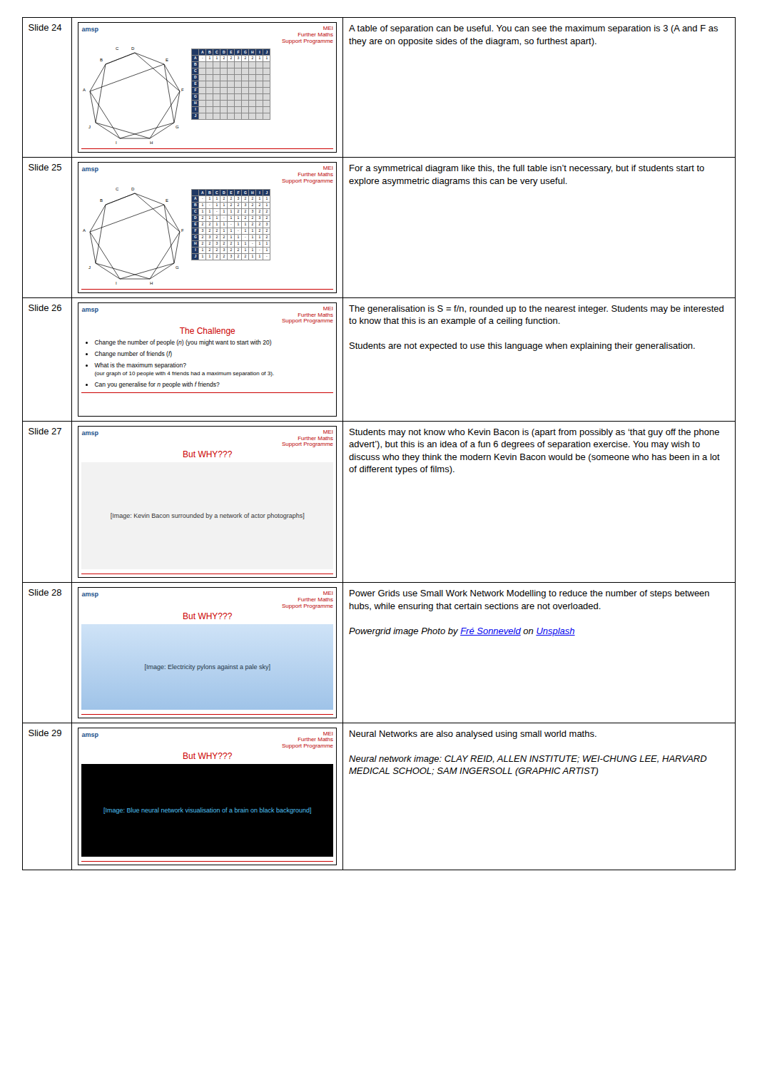| Slide 24 | amsp MEI Further Maths Support Programme D E F G H I J A B C / / A / B / C / D / E / F / G / H / I / J / / --- / --- / --- / --- / --- / --- / --- / --- / --- / --- / --- / / A / - / 1 / 1 / 2 / 2 / 3 / 2 / 2 / 1 / 1 / / B / / / / / / / / / / / / C / / / / / / / / / / / / D / / / / / / / / / / / / E / / / / / / / / / / / / F / / / / / / / / / / / / G / / / / / / / / / / / / H / / / / / / / / / / / / I / / / / / / / / / / / / J / / / / / / / / / / / | A table of separation can be useful. You can see the maximum separation is 3 (A and F as they are on opposite sides of the diagram, so furthest apart). |
| Slide 25 | amsp MEI Further Maths Support Programme D E F G H I J A B C / / A / B / C / D / E / F / G / H / I / J / / --- / --- / --- / --- / --- / --- / --- / --- / --- / --- / --- / / A / - / 1 / 1 / 2 / 2 / 3 / 2 / 2 / 1 / 1 / / B / 1 / - / 1 / 1 / 2 / 2 / 3 / 2 / 2 / 1 / / C / 1 / 1 / - / 1 / 1 / 2 / 2 / 3 / 2 / 2 / / D / 2 / 1 / 1 / - / 1 / 1 / 2 / 2 / 3 / 2 / / E / 2 / 2 / 1 / 1 / - / 1 / 1 / 2 / 2 / 3 / / F / 3 / 2 / 2 / 1 / 1 / - / 1 / 1 / 2 / 2 / / G / 2 / 3 / 2 / 2 / 1 / 1 / - / 1 / 1 / 2 / / H / 2 / 2 / 3 / 2 / 2 / 1 / 1 / - / 1 / 1 / / I / 1 / 2 / 2 / 3 / 2 / 2 / 1 / 1 / - / 1 / / J / 1 / 1 / 2 / 2 / 3 / 2 / 2 / 1 / 1 / - / | For a symmetrical diagram like this, the full table isn’t necessary, but if students start to explore asymmetric diagrams this can be very useful. |
| Slide 26 | amsp MEI Further Maths Support Programme The Challenge Change the number of people ( n ) (you might want to start with 20) Change number of friends ( f ) What is the maximum separation? (our graph of 10 people with 4 friends had a maximum separation of 3). Can you generalise for n people with f friends? | The generalisation is S = f/n, rounded up to the nearest integer. Students may be interested to know that this is an example of a ceiling function. Students are not expected to use this language when explaining their generalisation. |
| Slide 27 | amsp MEI Further Maths Support Programme But WHY??? [Image: Kevin Bacon surrounded by a network of actor photographs] | Students may not know who Kevin Bacon is (apart from possibly as ‘that guy off the phone advert’), but this is an idea of a fun 6 degrees of separation exercise. You may wish to discuss who they think the modern Kevin Bacon would be (someone who has been in a lot of different types of films). |
| Slide 28 | amsp MEI Further Maths Support Programme But WHY??? [Image: Electricity pylons against a pale sky] | Power Grids use Small Work Network Modelling to reduce the number of steps between hubs, while ensuring that certain sections are not overloaded. Powergrid image Photo by Fré Sonneveld on Unsplash |
| Slide 29 | amsp MEI Further Maths Support Programme But WHY??? [Image: Blue neural network visualisation of a brain on black background] | Neural Networks are also analysed using small world maths. Neural network image: CLAY REID, ALLEN INSTITUTE; WEI-CHUNG LEE, HARVARD MEDICAL SCHOOL; SAM INGERSOLL (GRAPHIC ARTIST) |